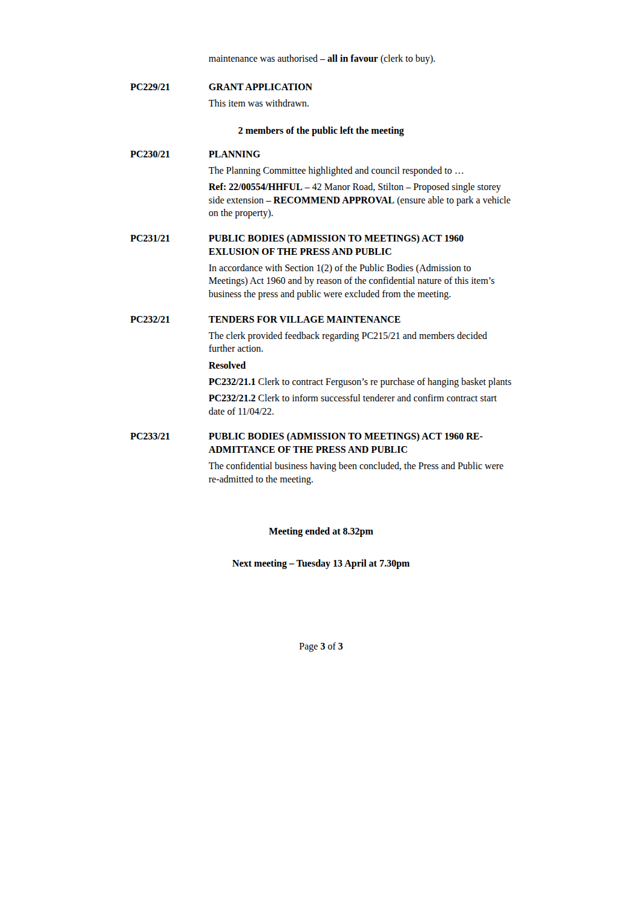maintenance was authorised – all in favour (clerk to buy).
PC229/21
GRANT APPLICATION
This item was withdrawn.
2 members of the public left the meeting
PC230/21
PLANNING
The Planning Committee highlighted and council responded to …
Ref: 22/00554/HHFUL – 42 Manor Road, Stilton – Proposed single storey side extension – RECOMMEND APPROVAL (ensure able to park a vehicle on the property).
PC231/21
PUBLIC BODIES (ADMISSION TO MEETINGS) ACT 1960 EXLUSION OF THE PRESS AND PUBLIC
In accordance with Section 1(2) of the Public Bodies (Admission to Meetings) Act 1960 and by reason of the confidential nature of this item’s business the press and public were excluded from the meeting.
PC232/21
TENDERS FOR VILLAGE MAINTENANCE
The clerk provided feedback regarding PC215/21 and members decided further action.
Resolved
PC232/21.1 Clerk to contract Ferguson’s re purchase of hanging basket plants
PC232/21.2 Clerk to inform successful tenderer and confirm contract start date of 11/04/22.
PC233/21
PUBLIC BODIES (ADMISSION TO MEETINGS) ACT 1960 RE-ADMITTANCE OF THE PRESS AND PUBLIC
The confidential business having been concluded, the Press and Public were re-admitted to the meeting.
Meeting ended at 8.32pm
Next meeting – Tuesday 13 April at 7.30pm
Page 3 of 3